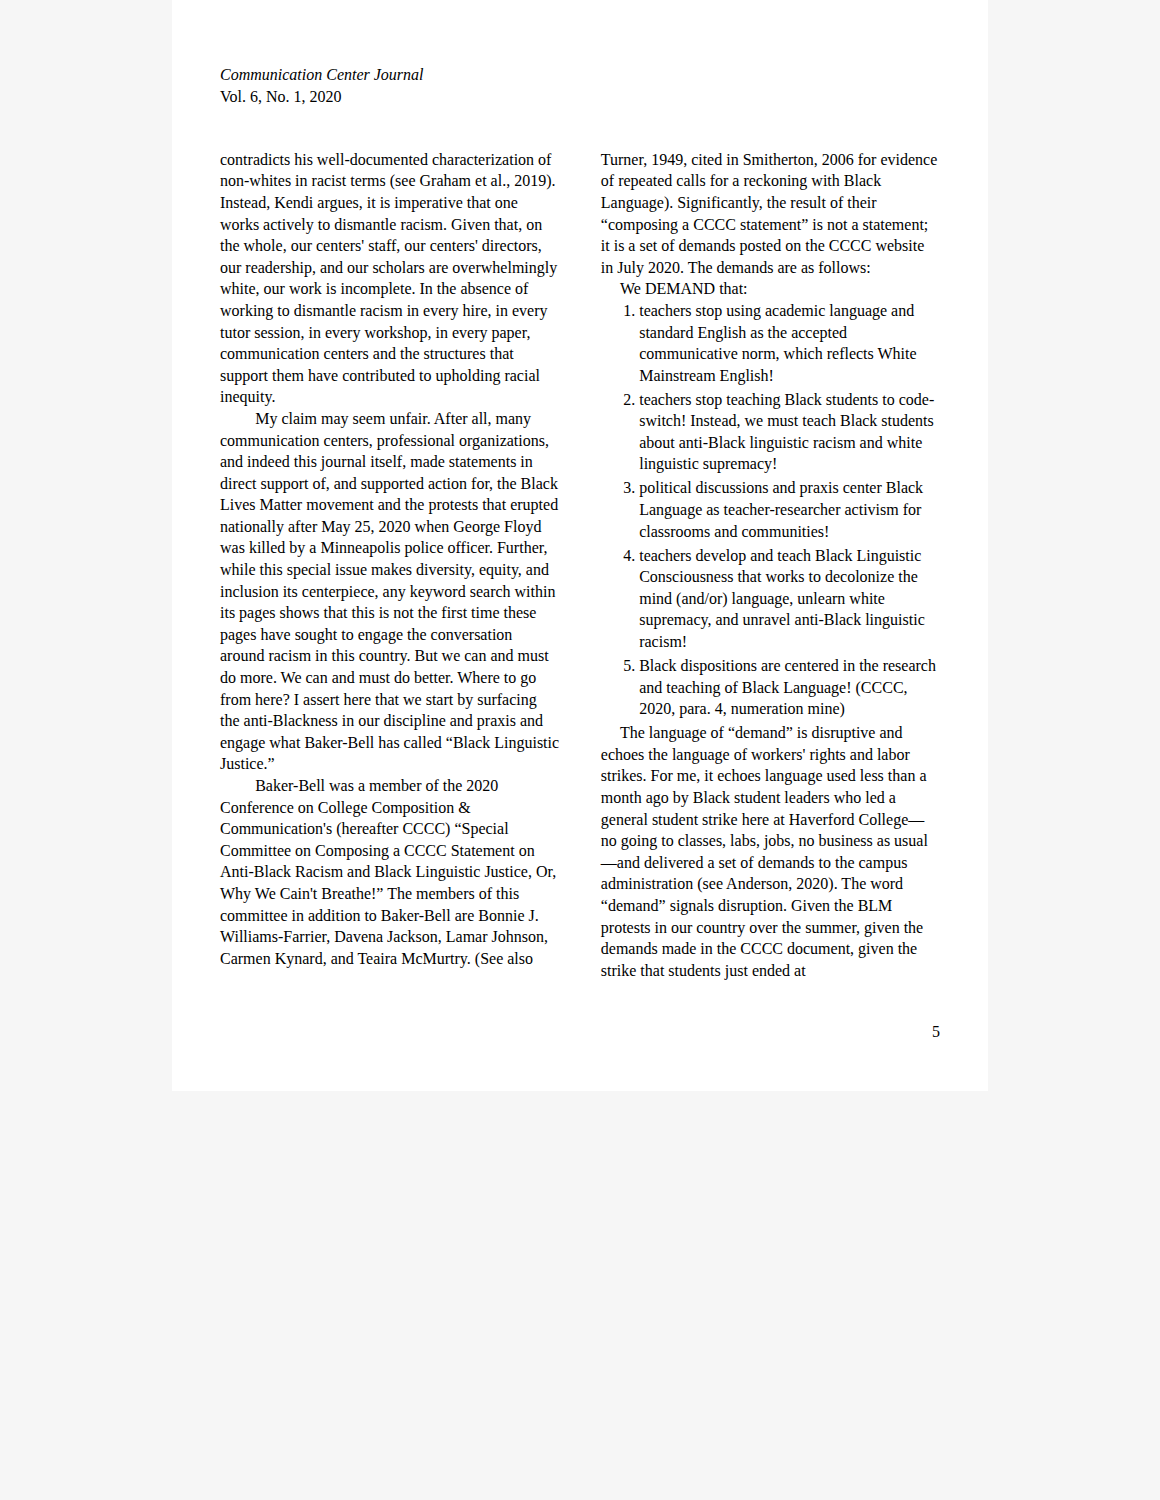Communication Center Journal
Vol. 6, No. 1, 2020
contradicts his well-documented characterization of non-whites in racist terms (see Graham et al., 2019). Instead, Kendi argues, it is imperative that one works actively to dismantle racism. Given that, on the whole, our centers' staff, our centers' directors, our readership, and our scholars are overwhelmingly white, our work is incomplete. In the absence of working to dismantle racism in every hire, in every tutor session, in every workshop, in every paper, communication centers and the structures that support them have contributed to upholding racial inequity.
My claim may seem unfair. After all, many communication centers, professional organizations, and indeed this journal itself, made statements in direct support of, and supported action for, the Black Lives Matter movement and the protests that erupted nationally after May 25, 2020 when George Floyd was killed by a Minneapolis police officer. Further, while this special issue makes diversity, equity, and inclusion its centerpiece, any keyword search within its pages shows that this is not the first time these pages have sought to engage the conversation around racism in this country. But we can and must do more. We can and must do better. Where to go from here? I assert here that we start by surfacing the anti-Blackness in our discipline and praxis and engage what Baker-Bell has called “Black Linguistic Justice.”
Baker-Bell was a member of the 2020 Conference on College Composition & Communication's (hereafter CCCC) “Special Committee on Composing a CCCC Statement on Anti-Black Racism and Black Linguistic Justice, Or, Why We Cain't Breathe!” The members of this committee in addition to Baker-Bell are Bonnie J. Williams-Farrier, Davena Jackson, Lamar Johnson, Carmen Kynard, and Teaira McMurtry. (See also Turner, 1949, cited in Smitherton, 2006 for evidence of repeated calls for a reckoning with Black Language). Significantly, the result of their “composing a CCCC statement” is not a statement; it is a set of demands posted on the CCCC website in July 2020. The demands are as follows:
We DEMAND that:
teachers stop using academic language and standard English as the accepted communicative norm, which reflects White Mainstream English!
teachers stop teaching Black students to code-switch! Instead, we must teach Black students about anti-Black linguistic racism and white linguistic supremacy!
political discussions and praxis center Black Language as teacher-researcher activism for classrooms and communities!
teachers develop and teach Black Linguistic Consciousness that works to decolonize the mind (and/or) language, unlearn white supremacy, and unravel anti-Black linguistic racism!
Black dispositions are centered in the research and teaching of Black Language! (CCCC, 2020, para. 4, numeration mine)
The language of “demand” is disruptive and echoes the language of workers' rights and labor strikes. For me, it echoes language used less than a month ago by Black student leaders who led a general student strike here at Haverford College—no going to classes, labs, jobs, no business as usual—and delivered a set of demands to the campus administration (see Anderson, 2020). The word “demand” signals disruption. Given the BLM protests in our country over the summer, given the demands made in the CCCC document, given the strike that students just ended at
5